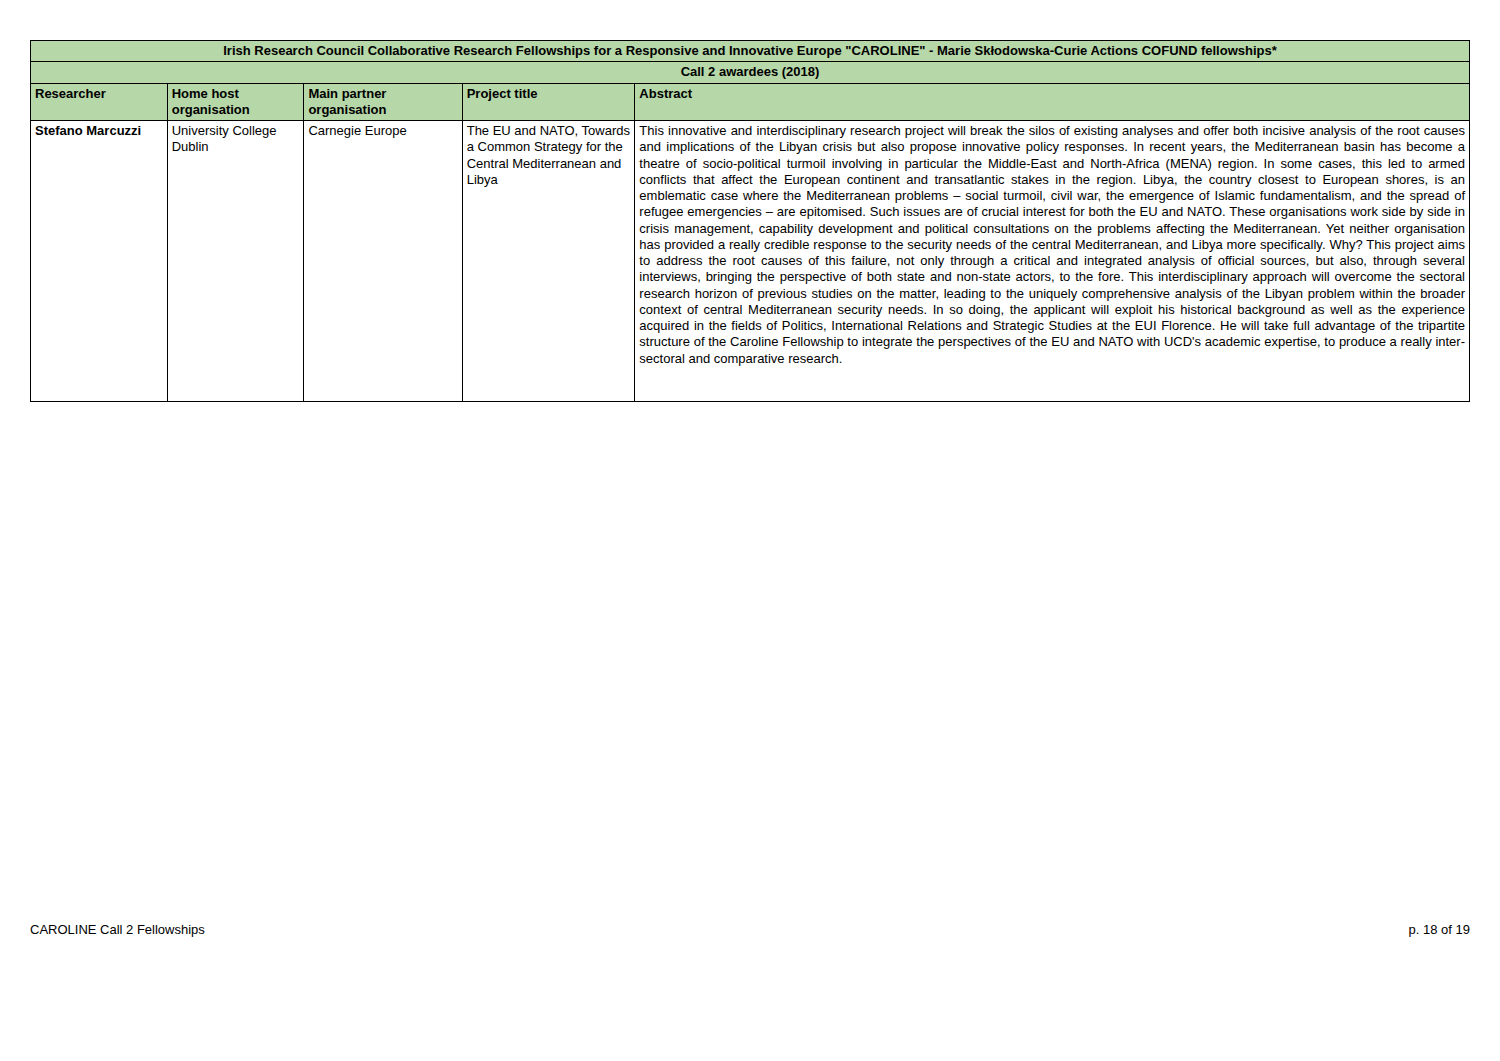| Irish Research Council Collaborative Research Fellowships for a Responsive and Innovative Europe "CAROLINE" - Marie Skłodowska-Curie Actions COFUND fellowships* |
| Call 2 awardees (2018) |
| Researcher | Home host organisation | Main partner organisation | Project title | Abstract |
| Stefano Marcuzzi | University College Dublin | Carnegie Europe | The EU and NATO, Towards a Common Strategy for the Central Mediterranean and Libya | This innovative and interdisciplinary research project will break the silos of existing analyses and offer both incisive analysis of the root causes and implications of the Libyan crisis but also propose innovative policy responses. In recent years, the Mediterranean basin has become a theatre of socio-political turmoil involving in particular the Middle-East and North-Africa (MENA) region. In some cases, this led to armed conflicts that affect the European continent and transatlantic stakes in the region. Libya, the country closest to European shores, is an emblematic case where the Mediterranean problems – social turmoil, civil war, the emergence of Islamic fundamentalism, and the spread of refugee emergencies – are epitomised. Such issues are of crucial interest for both the EU and NATO. These organisations work side by side in crisis management, capability development and political consultations on the problems affecting the Mediterranean. Yet neither organisation has provided a really credible response to the security needs of the central Mediterranean, and Libya more specifically. Why? This project aims to address the root causes of this failure, not only through a critical and integrated analysis of official sources, but also, through several interviews, bringing the perspective of both state and non-state actors, to the fore. This interdisciplinary approach will overcome the sectoral research horizon of previous studies on the matter, leading to the uniquely comprehensive analysis of the Libyan problem within the broader context of central Mediterranean security needs. In so doing, the applicant will exploit his historical background as well as the experience acquired in the fields of Politics, International Relations and Strategic Studies at the EUI Florence. He will take full advantage of the tripartite structure of the Caroline Fellowship to integrate the perspectives of the EU and NATO with UCD's academic expertise, to produce a really inter-sectoral and comparative research. |
CAROLINE Call 2 Fellowships p. 18 of 19